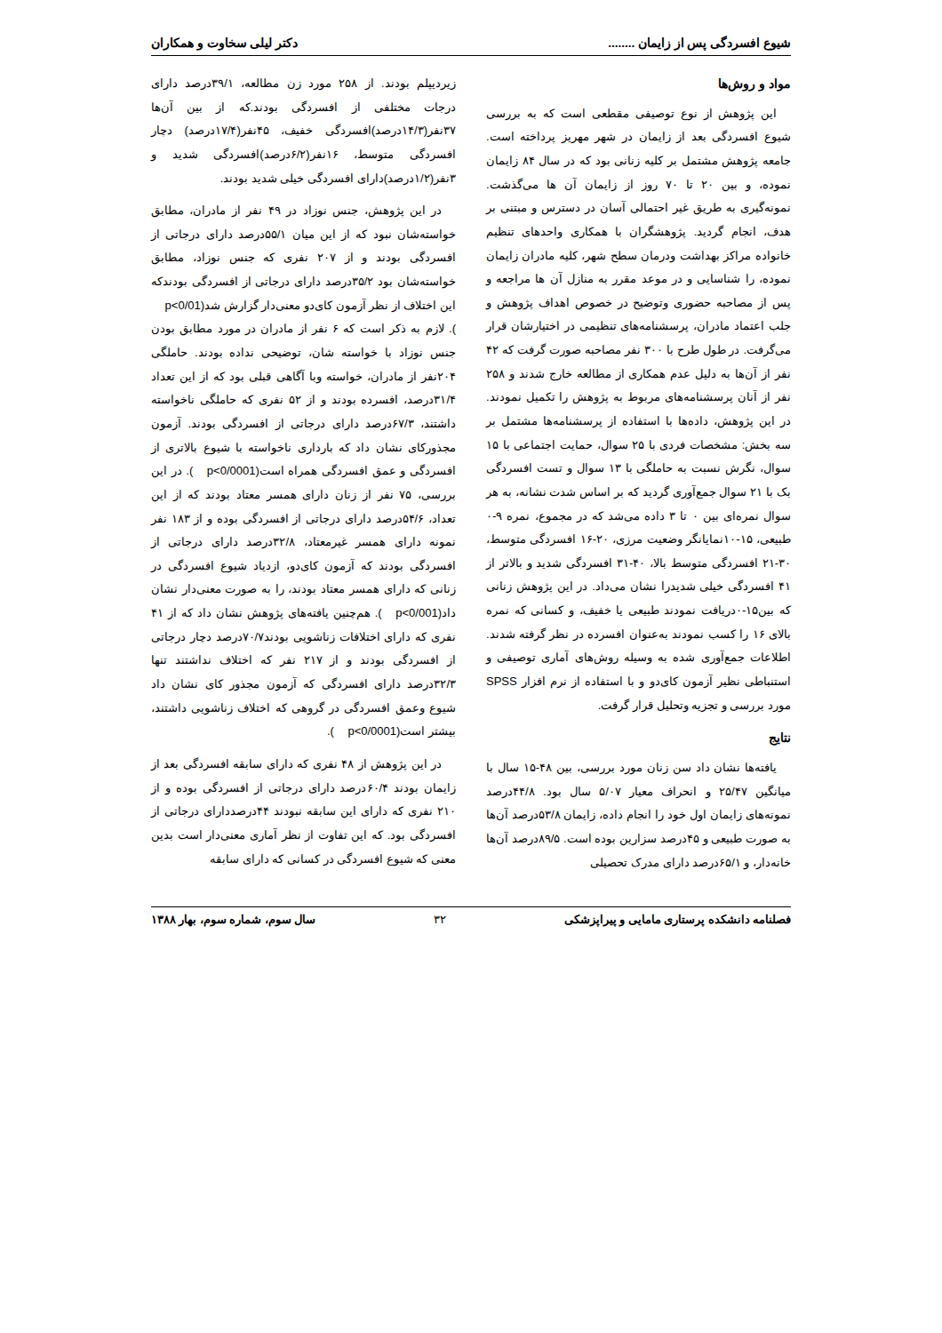شیوع افسردگی پس از زایمان ........
دکتر لیلی سخاوت و همکاران
مواد و روش‌ها
این پژوهش از نوع توصیفی مقطعی است که به بررسی شیوع افسردگی بعد از زایمان در شهر مهریز پرداخته است. جامعه پژوهش مشتمل بر کلیه زنانی بود که در سال ۸۴ زایمان نموده، و بین ۲۰ تا ۷۰ روز از زایمان آن ها می‌گذشت. نمونه‌گیری به طریق غیر احتمالی آسان در دسترس و مبتنی بر هدف، انجام گردید. پژوهشگران با همکاری واحدهای تنظیم خانواده مراکز بهداشت ودرمان سطح شهر، کلیه مادران زایمان نموده، را شناسایی و در موعد مقرر به منازل آن ها مراجعه و پس از مصاحبه حضوری وتوضیح در خصوص اهداف پژوهش و جلب اعتماد مادران، پرسشنامه‌های تنظیمی در اختیارشان قرار می‌گرفت. در طول طرح با ۳۰۰ نفر مصاحبه صورت گرفت که ۴۲ نفر از آن‌ها به دلیل عدم همکاری از مطالعه خارج شدند و ۲۵۸ نفر از آنان پرسشنامه‌های مربوط به پژوهش را تکمیل نمودند. در این پژوهش، داده‌ها با استفاده از پرسشنامه‌ها مشتمل بر سه بخش: مشخصات فردی با ۲۵ سوال، حمایت اجتماعی با ۱۵ سوال، نگرش نسبت به حاملگی با ۱۳ سوال و تست افسردگی بک با ۲۱ سوال جمع‌آوری گردید که بر اساس شدت نشانه، به هر سوال نمره‌ای بین ۰ تا ۳ داده می‌شد که در مجموع، نمره ۹-۰ طبیعی، ۱۵-۱۰نمایانگر وضعیت مرزی، ۲۰-۱۶ افسردگی متوسط، ۳۰-۲۱ افسردگی متوسط بالا، ۴۰-۳۱ افسردگی شدید و بالاتر از ۴۱ افسردگی خیلی شدیدرا نشان می‌داد. در این پژوهش زنانی که بین۱۵-۰دریافت نمودند طبیعی یا خفیف، و کسانی که نمره بالای ۱۶ را کسب نمودند به‌عنوان افسرده در نظر گرفته شدند. اطلاعات جمع‌آوری شده به وسیله روش‌های آماری توصیفی و استنباطی نظیر آزمون کای‌دو و با استفاده از نرم افزار SPSS مورد بررسی و تجزیه وتحلیل قرار گرفت.
نتایج
یافته‌ها نشان داد سن زنان مورد بررسی، بین ۴۸-۱۵ سال با میانگین ۲۵/۴۷ و انحراف معیار ۵/۰۷ سال بود. ۴۴/۸درصد نمونه‌های زایمان اول خود را انجام داده، زایمان ۵۳/۸درصد آن‌ها به صورت طبیعی و ۴۵درصد سزارین بوده است. ۸۹/۵درصد آن‌ها خانه‌دار، و ۶۵/۱درصد دارای مدرک تحصیلی
زیردیپلم بودند. از ۲۵۸ مورد زن مطالعه، ۳۹/۱درصد دارای درجات مختلفی از افسردگی بودند.که از بین آن‌ها ۳۷نفر(۱۴/۳درصد)افسردگی خفیف، ۴۵نفر(۱۷/۴درصد) دچار افسردگی متوسط، ۱۶نفر(۶/۲درصد)افسردگی شدید و ۳نفر(۱/۲درصد)دارای افسردگی خیلی شدید بودند.
در این پژوهش، جنس نوزاد در ۴۹ نفر از مادران، مطابق خواسته‌شان نبود که از این میان ۵۵/۱درصد دارای درجاتی از افسردگی بودند و از ۲۰۷ نفری که جنس نوزاد، مطابق خواسته‌شان بود ۳۵/۲درصد دارای درجاتی از افسردگی بودندکه این اختلاف از نظر آزمون کای‌دو معنی‌دار گزارش شد(p<0/01). لازم به ذکر است که ۶ نفر از مادران در مورد مطابق بودن جنس نوزاد با خواسته شان، توضیحی نداده بودند. حاملگی ۲۰۴نفر از مادران، خواسته وبا آگاهی قبلی بود که از این تعداد ۳۱/۴درصد، افسرده بودند و از ۵۲ نفری که حاملگی ناخواسته داشتند، ۶۷/۳درصد دارای درجاتی از افسردگی بودند. آزمون مجذورکای نشان داد که بارداری ناخواسته با شیوع بالاتری از افسردگی و عمق افسردگی همراه است(p<0/0001). در این بررسی، ۷۵ نفر از زنان دارای همسر معتاد بودند که از این تعداد، ۵۴/۶درصد دارای درجاتی از افسردگی بوده و از ۱۸۳ نفر نمونه دارای همسر غیرمعتاد، ۳۲/۸درصد دارای درجاتی از افسردگی بودند که آزمون کای‌دو، ازدیاد شیوع افسردگی در زنانی که دارای همسر معتاد بودند، را به صورت معنی‌دار نشان داد(p<0/001). هم‌چنین یافته‌های پژوهش نشان داد که از ۴۱ نفری که دارای اختلافات زناشویی بودند۷۰/۷درصد دچار درجاتی از افسردگی بودند و از ۲۱۷ نفر که اختلاف نداشتند تنها ۳۲/۳درصد دارای افسردگی که آزمون مجذور کای نشان داد شیوع وعمق افسردگی در گروهی که اختلاف زناشویی داشتند، بیشتر است(p<0/0001).
در این پژوهش از ۴۸ نفری که دارای سابقه افسردگی بعد از زایمان بودند ۶۰/۴درصد دارای درجاتی از افسردگی بوده و از ۲۱۰ نفری که دارای این سابقه نبودند ۴۴درصددارای درجاتی از افسردگی بود. که این تفاوت از نظر آماری معنی‌دار است بدین معنی که شیوع افسردگی در کسانی که دارای سابقه
فصلنامه دانشکده پرستاری مامایی و پیراپزشکی
۳۲
سال سوم، شماره سوم، بهار ۱۳۸۸